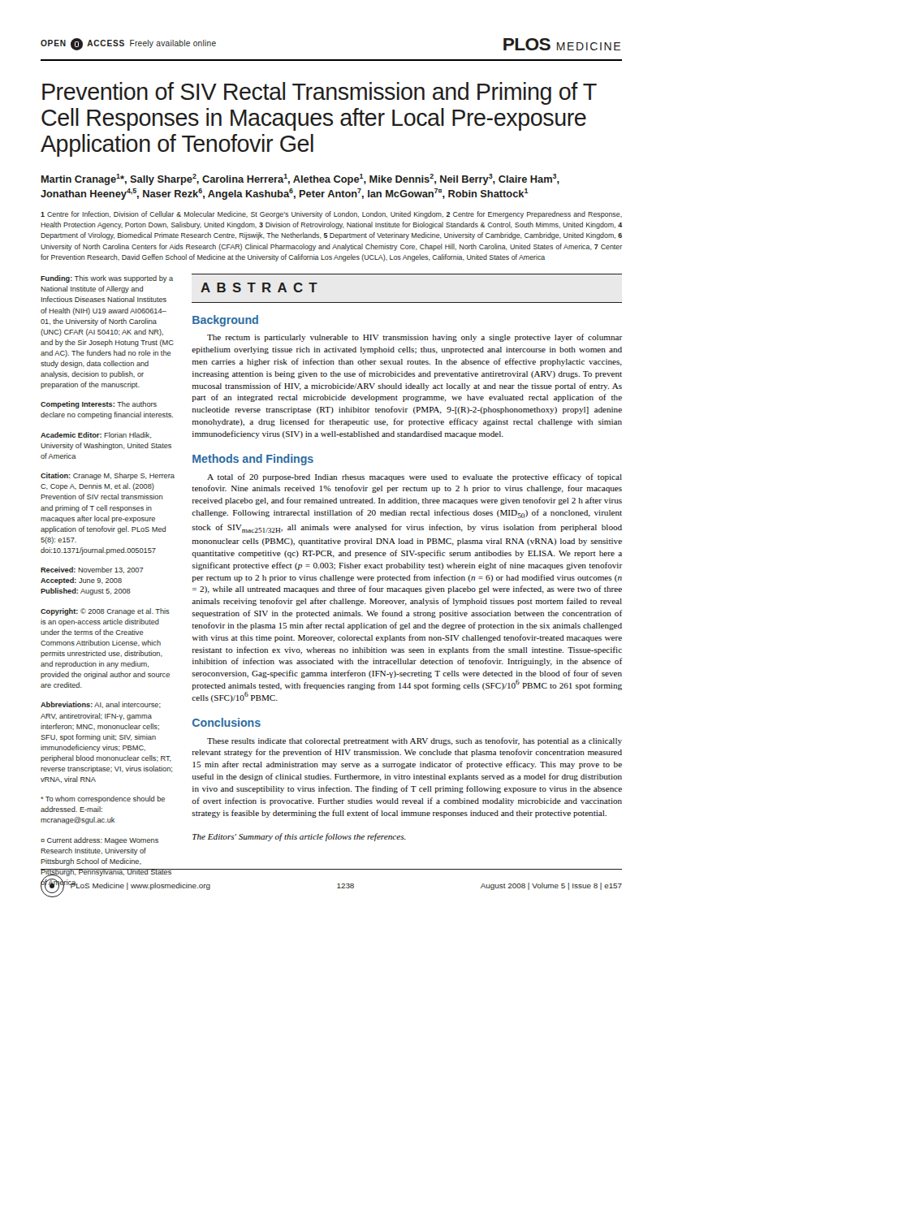OPEN ACCESS Freely available online
PLOS MEDICINE
Prevention of SIV Rectal Transmission and Priming of T Cell Responses in Macaques after Local Pre-exposure Application of Tenofovir Gel
Martin Cranage1*, Sally Sharpe2, Carolina Herrera1, Alethea Cope1, Mike Dennis2, Neil Berry3, Claire Ham3,
Jonathan Heeney4,5, Naser Rezk6, Angela Kashuba6, Peter Anton7, Ian McGowan7¤, Robin Shattock1
1 Centre for Infection, Division of Cellular & Molecular Medicine, St George's University of London, London, United Kingdom, 2 Centre for Emergency Preparedness and Response, Health Protection Agency, Porton Down, Salisbury, United Kingdom, 3 Division of Retrovirology, National Institute for Biological Standards & Control, South Mimms, United Kingdom, 4 Department of Virology, Biomedical Primate Research Centre, Rijswijk, The Netherlands, 5 Department of Veterinary Medicine, University of Cambridge, Cambridge, United Kingdom, 6 University of North Carolina Centers for Aids Research (CFAR) Clinical Pharmacology and Analytical Chemistry Core, Chapel Hill, North Carolina, United States of America, 7 Center for Prevention Research, David Geffen School of Medicine at the University of California Los Angeles (UCLA), Los Angeles, California, United States of America
Funding: This work was supported by a National Institute of Allergy and Infectious Diseases National Institutes of Health (NIH) U19 award AI060614–01, the University of North Carolina (UNC) CFAR (AI 50410; AK and NR), and by the Sir Joseph Hotung Trust (MC and AC). The funders had no role in the study design, data collection and analysis, decision to publish, or preparation of the manuscript.
Competing Interests: The authors declare no competing financial interests.
Academic Editor: Florian Hladik, University of Washington, United States of America
Citation: Cranage M, Sharpe S, Herrera C, Cope A, Dennis M, et al. (2008) Prevention of SIV rectal transmission and priming of T cell responses in macaques after local pre-exposure application of tenofovir gel. PLoS Med 5(8): e157. doi:10.1371/journal.pmed.0050157
Received: November 13, 2007
Accepted: June 9, 2008
Published: August 5, 2008
Copyright: © 2008 Cranage et al. This is an open-access article distributed under the terms of the Creative Commons Attribution License, which permits unrestricted use, distribution, and reproduction in any medium, provided the original author and source are credited.
Abbreviations: AI, anal intercourse; ARV, antiretroviral; IFN-γ, gamma interferon; MNC, mononuclear cells; SFU, spot forming unit; SIV, simian immunodeficiency virus; PBMC, peripheral blood mononuclear cells; RT, reverse transcriptase; VI, virus isolation; vRNA, viral RNA
* To whom correspondence should be addressed. E-mail: mcranage@sgul.ac.uk
¤ Current address: Magee Womens Research Institute, University of Pittsburgh School of Medicine, Pittsburgh, Pennsylvania, United States of America
ABSTRACT
Background
The rectum is particularly vulnerable to HIV transmission having only a single protective layer of columnar epithelium overlying tissue rich in activated lymphoid cells; thus, unprotected anal intercourse in both women and men carries a higher risk of infection than other sexual routes. In the absence of effective prophylactic vaccines, increasing attention is being given to the use of microbicides and preventative antiretroviral (ARV) drugs. To prevent mucosal transmission of HIV, a microbicide/ARV should ideally act locally at and near the tissue portal of entry. As part of an integrated rectal microbicide development programme, we have evaluated rectal application of the nucleotide reverse transcriptase (RT) inhibitor tenofovir (PMPA, 9-[(R)-2-(phosphonomethoxy) propyl] adenine monohydrate), a drug licensed for therapeutic use, for protective efficacy against rectal challenge with simian immunodeficiency virus (SIV) in a well-established and standardised macaque model.
Methods and Findings
A total of 20 purpose-bred Indian rhesus macaques were used to evaluate the protective efficacy of topical tenofovir. Nine animals received 1% tenofovir gel per rectum up to 2 h prior to virus challenge, four macaques received placebo gel, and four remained untreated. In addition, three macaques were given tenofovir gel 2 h after virus challenge. Following intrarectal instillation of 20 median rectal infectious doses (MID50) of a noncloned, virulent stock of SIVmac251/32H, all animals were analysed for virus infection, by virus isolation from peripheral blood mononuclear cells (PBMC), quantitative proviral DNA load in PBMC, plasma viral RNA (vRNA) load by sensitive quantitative competitive (qc) RT-PCR, and presence of SIV-specific serum antibodies by ELISA. We report here a significant protective effect (p = 0.003; Fisher exact probability test) wherein eight of nine macaques given tenofovir per rectum up to 2 h prior to virus challenge were protected from infection (n = 6) or had modified virus outcomes (n = 2), while all untreated macaques and three of four macaques given placebo gel were infected, as were two of three animals receiving tenofovir gel after challenge. Moreover, analysis of lymphoid tissues post mortem failed to reveal sequestration of SIV in the protected animals. We found a strong positive association between the concentration of tenofovir in the plasma 15 min after rectal application of gel and the degree of protection in the six animals challenged with virus at this time point. Moreover, colorectal explants from non-SIV challenged tenofovir-treated macaques were resistant to infection ex vivo, whereas no inhibition was seen in explants from the small intestine. Tissue-specific inhibition of infection was associated with the intracellular detection of tenofovir. Intriguingly, in the absence of seroconversion, Gag-specific gamma interferon (IFN-γ)-secreting T cells were detected in the blood of four of seven protected animals tested, with frequencies ranging from 144 spot forming cells (SFC)/106 PBMC to 261 spot forming cells (SFC)/106 PBMC.
Conclusions
These results indicate that colorectal pretreatment with ARV drugs, such as tenofovir, has potential as a clinically relevant strategy for the prevention of HIV transmission. We conclude that plasma tenofovir concentration measured 15 min after rectal administration may serve as a surrogate indicator of protective efficacy. This may prove to be useful in the design of clinical studies. Furthermore, in vitro intestinal explants served as a model for drug distribution in vivo and susceptibility to virus infection. The finding of T cell priming following exposure to virus in the absence of overt infection is provocative. Further studies would reveal if a combined modality microbicide and vaccination strategy is feasible by determining the full extent of local immune responses induced and their protective potential.
The Editors' Summary of this article follows the references.
PLoS Medicine | www.plosmedicine.org
1238
August 2008 | Volume 5 | Issue 8 | e157